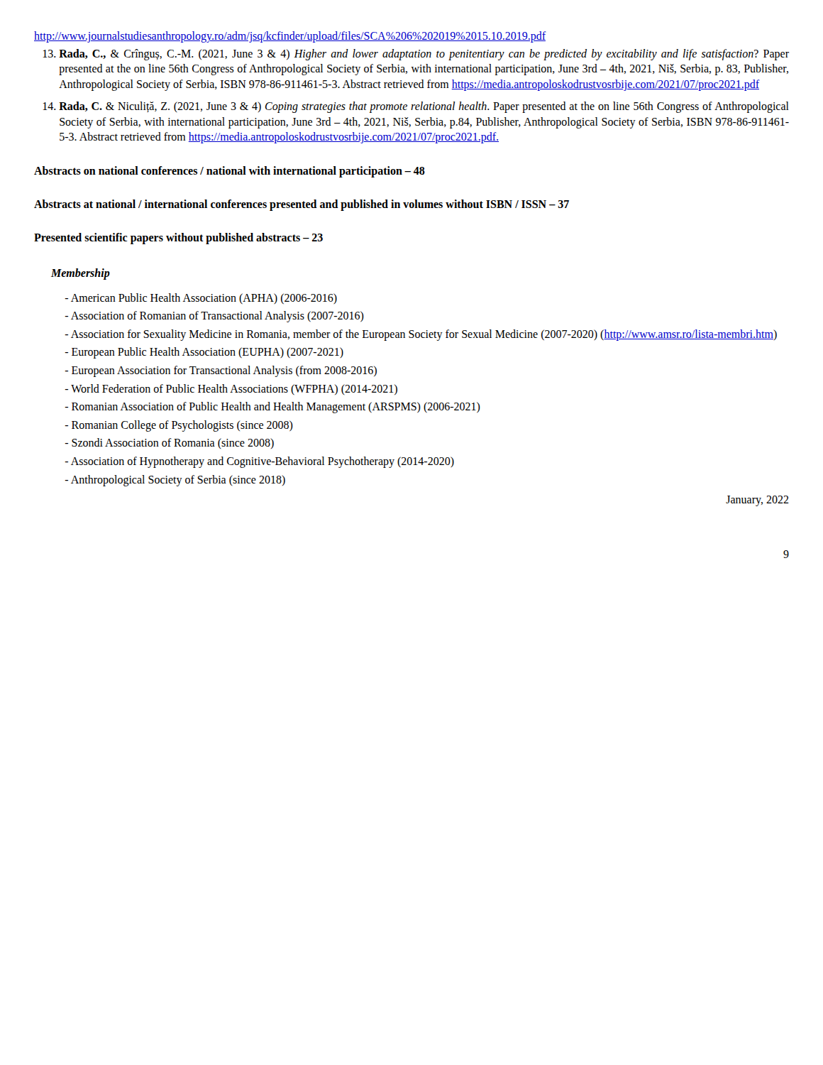http://www.journalstudiesanthropology.ro/adm/jsq/kcfinder/upload/files/SCA%206%202019%2015.10.2019.pdf
Rada, C., & Crînguș, C.-M. (2021, June 3 & 4) Higher and lower adaptation to penitentiary can be predicted by excitability and life satisfaction? Paper presented at the on line 56th Congress of Anthropological Society of Serbia, with international participation, June 3rd – 4th, 2021, Niš, Serbia, p. 83, Publisher, Anthropological Society of Serbia, ISBN 978-86-911461-5-3. Abstract retrieved from https://media.antropoloskodrustvosrbije.com/2021/07/proc2021.pdf
Rada, C. & Niculiță, Z. (2021, June 3 & 4) Coping strategies that promote relational health. Paper presented at the on line 56th Congress of Anthropological Society of Serbia, with international participation, June 3rd – 4th, 2021, Niš, Serbia, p.84, Publisher, Anthropological Society of Serbia, ISBN 978-86-911461-5-3. Abstract retrieved from https://media.antropoloskodrustvosrbije.com/2021/07/proc2021.pdf.
Abstracts on national conferences / national with international participation – 48
Abstracts at national / international conferences presented and published in volumes without ISBN / ISSN – 37
Presented scientific papers without published abstracts – 23
Membership
American Public Health Association (APHA) (2006-2016)
Association of Romanian of Transactional Analysis (2007-2016)
Association for Sexuality Medicine in Romania, member of the European Society for Sexual Medicine (2007-2020) (http://www.amsr.ro/lista-membri.htm)
European Public Health Association (EUPHA) (2007-2021)
European Association for Transactional Analysis (from 2008-2016)
World Federation of Public Health Associations (WFPHA) (2014-2021)
Romanian Association of Public Health and Health Management (ARSPMS) (2006-2021)
Romanian College of Psychologists (since 2008)
Szondi Association of Romania (since 2008)
Association of Hypnotherapy and Cognitive-Behavioral Psychotherapy (2014-2020)
Anthropological Society of Serbia (since 2018)
January, 2022
9